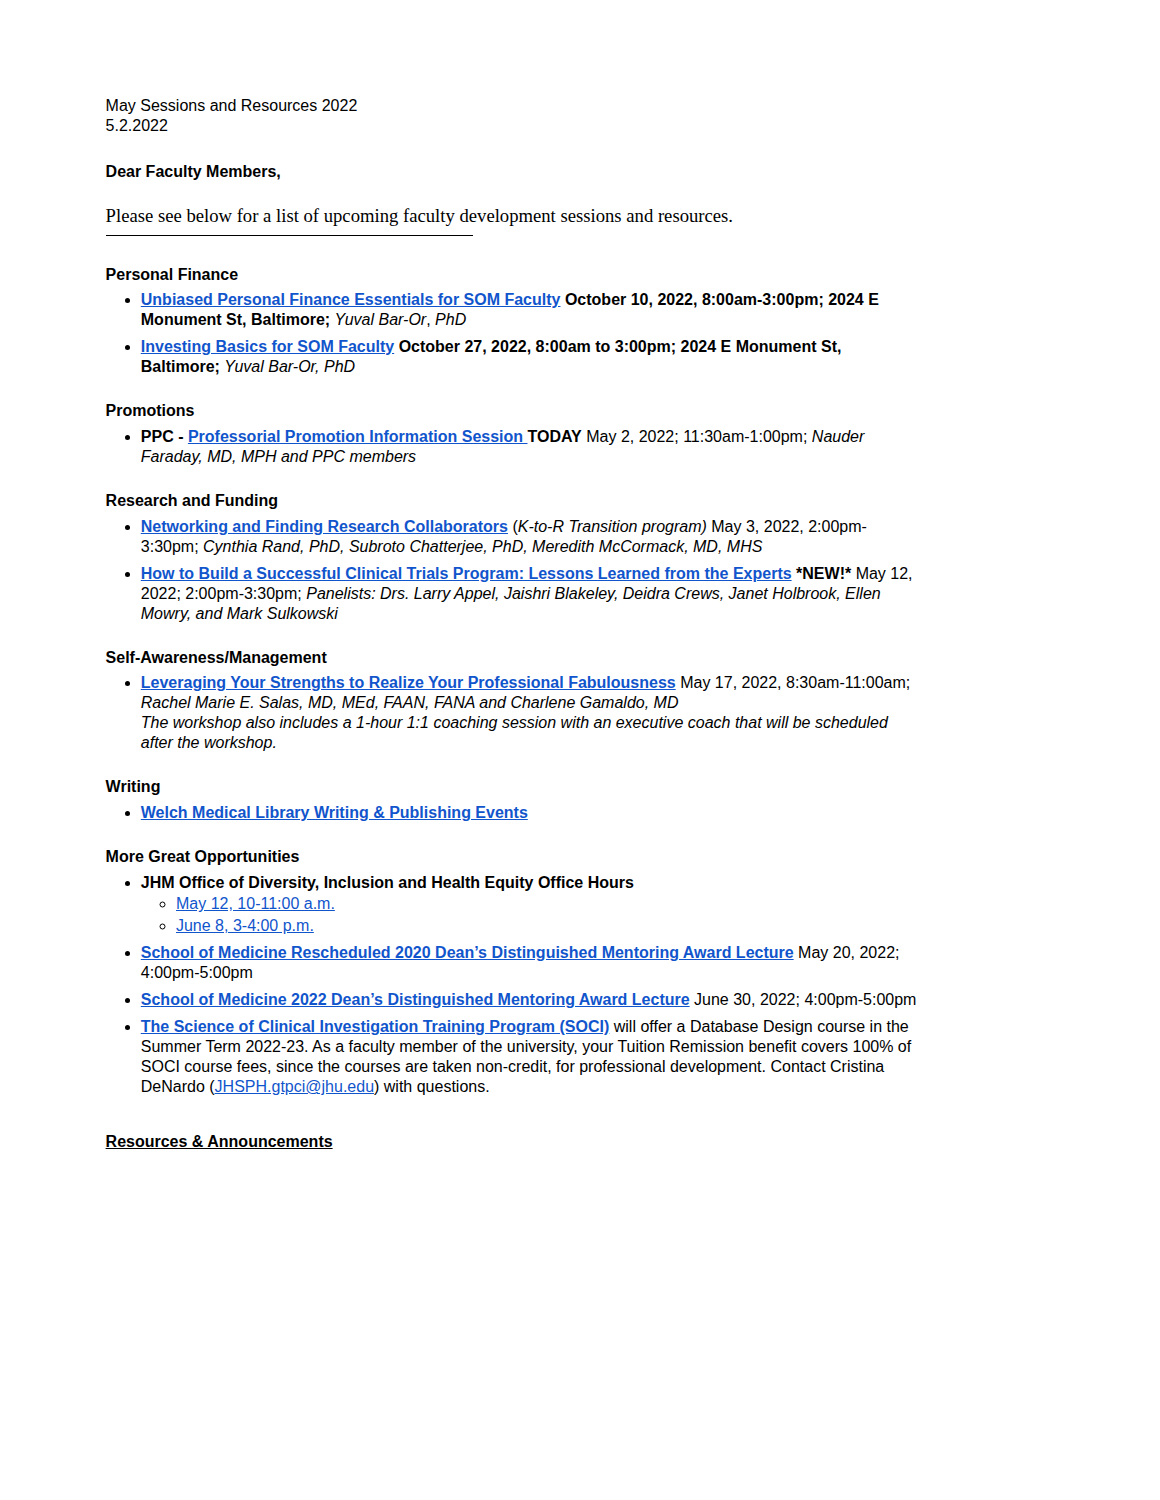May Sessions and Resources 2022
5.2.2022
Dear Faculty Members,
Please see below for a list of upcoming faculty development sessions and resources.
Personal Finance
Unbiased Personal Finance Essentials for SOM Faculty October 10, 2022, 8:00am-3:00pm; 2024 E Monument St, Baltimore; Yuval Bar-Or, PhD
Investing Basics for SOM Faculty October 27, 2022, 8:00am to 3:00pm; 2024 E Monument St, Baltimore; Yuval Bar-Or, PhD
Promotions
PPC - Professorial Promotion Information Session TODAY May 2, 2022; 11:30am-1:00pm; Nauder Faraday, MD, MPH and PPC members
Research and Funding
Networking and Finding Research Collaborators (K-to-R Transition program) May 3, 2022, 2:00pm-3:30pm; Cynthia Rand, PhD, Subroto Chatterjee, PhD, Meredith McCormack, MD, MHS
How to Build a Successful Clinical Trials Program: Lessons Learned from the Experts *NEW!* May 12, 2022; 2:00pm-3:30pm; Panelists: Drs. Larry Appel, Jaishri Blakeley, Deidra Crews, Janet Holbrook, Ellen Mowry, and Mark Sulkowski
Self-Awareness/Management
Leveraging Your Strengths to Realize Your Professional Fabulousness May 17, 2022, 8:30am-11:00am; Rachel Marie E. Salas, MD, MEd, FAAN, FANA and Charlene Gamaldo, MD
The workshop also includes a 1-hour 1:1 coaching session with an executive coach that will be scheduled after the workshop.
Writing
Welch Medical Library Writing & Publishing Events
More Great Opportunities
JHM Office of Diversity, Inclusion and Health Equity Office Hours
May 12, 10-11:00 a.m.
June 8, 3-4:00 p.m.
School of Medicine Rescheduled 2020 Dean’s Distinguished Mentoring Award Lecture May 20, 2022; 4:00pm-5:00pm
School of Medicine 2022 Dean’s Distinguished Mentoring Award Lecture June 30, 2022; 4:00pm-5:00pm
The Science of Clinical Investigation Training Program (SOCI) will offer a Database Design course in the Summer Term 2022-23. As a faculty member of the university, your Tuition Remission benefit covers 100% of SOCI course fees, since the courses are taken non-credit, for professional development. Contact Cristina DeNardo (JHSPH.gtpci@jhu.edu) with questions.
Resources & Announcements